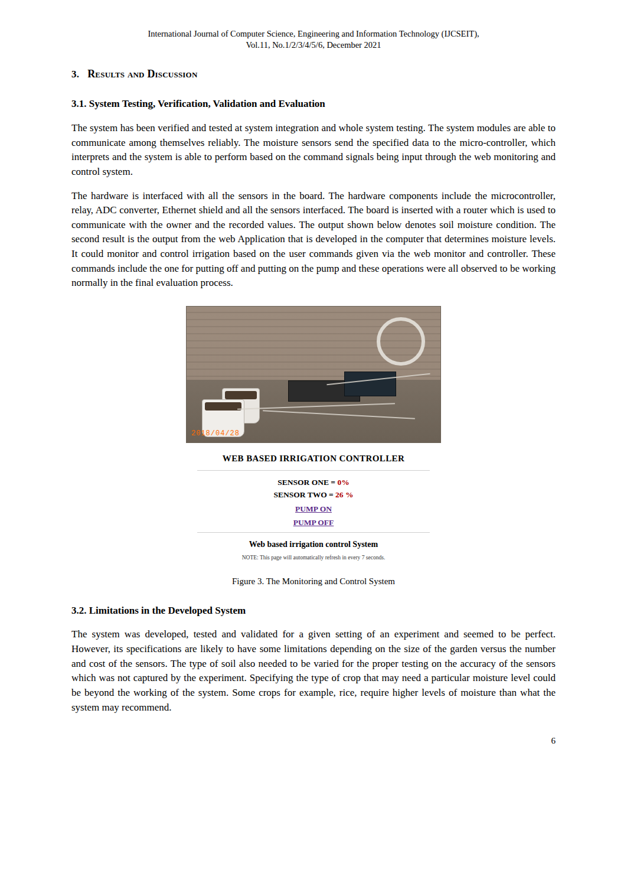International Journal of Computer Science, Engineering and Information Technology (IJCSEIT), Vol.11, No.1/2/3/4/5/6, December 2021
3. Results and Discussion
3.1. System Testing, Verification, Validation and Evaluation
The system has been verified and tested at system integration and whole system testing. The system modules are able to communicate among themselves reliably. The moisture sensors send the specified data to the micro-controller, which interprets and the system is able to perform based on the command signals being input through the web monitoring and control system.
The hardware is interfaced with all the sensors in the board. The hardware components include the microcontroller, relay, ADC converter, Ethernet shield and all the sensors interfaced. The board is inserted with a router which is used to communicate with the owner and the recorded values. The output shown below denotes soil moisture condition. The second result is the output from the web Application that is developed in the computer that determines moisture levels. It could monitor and control irrigation based on the user commands given via the web monitor and controller. These commands include the one for putting off and putting on the pump and these operations were all observed to be working normally in the final evaluation process.
2018/04/28
WEB BASED IRRIGATION CONTROLLER
SENSOR ONE = 0%
SENSOR TWO = 26 %
PUMP ON
PUMP OFF
Web based irrigation control System
NOTE: This page will automatically refresh in every 7 seconds.
Figure 3. The Monitoring and Control System
3.2. Limitations in the Developed System
The system was developed, tested and validated for a given setting of an experiment and seemed to be perfect. However, its specifications are likely to have some limitations depending on the size of the garden versus the number and cost of the sensors. The type of soil also needed to be varied for the proper testing on the accuracy of the sensors which was not captured by the experiment. Specifying the type of crop that may need a particular moisture level could be beyond the working of the system. Some crops for example, rice, require higher levels of moisture than what the system may recommend.
6